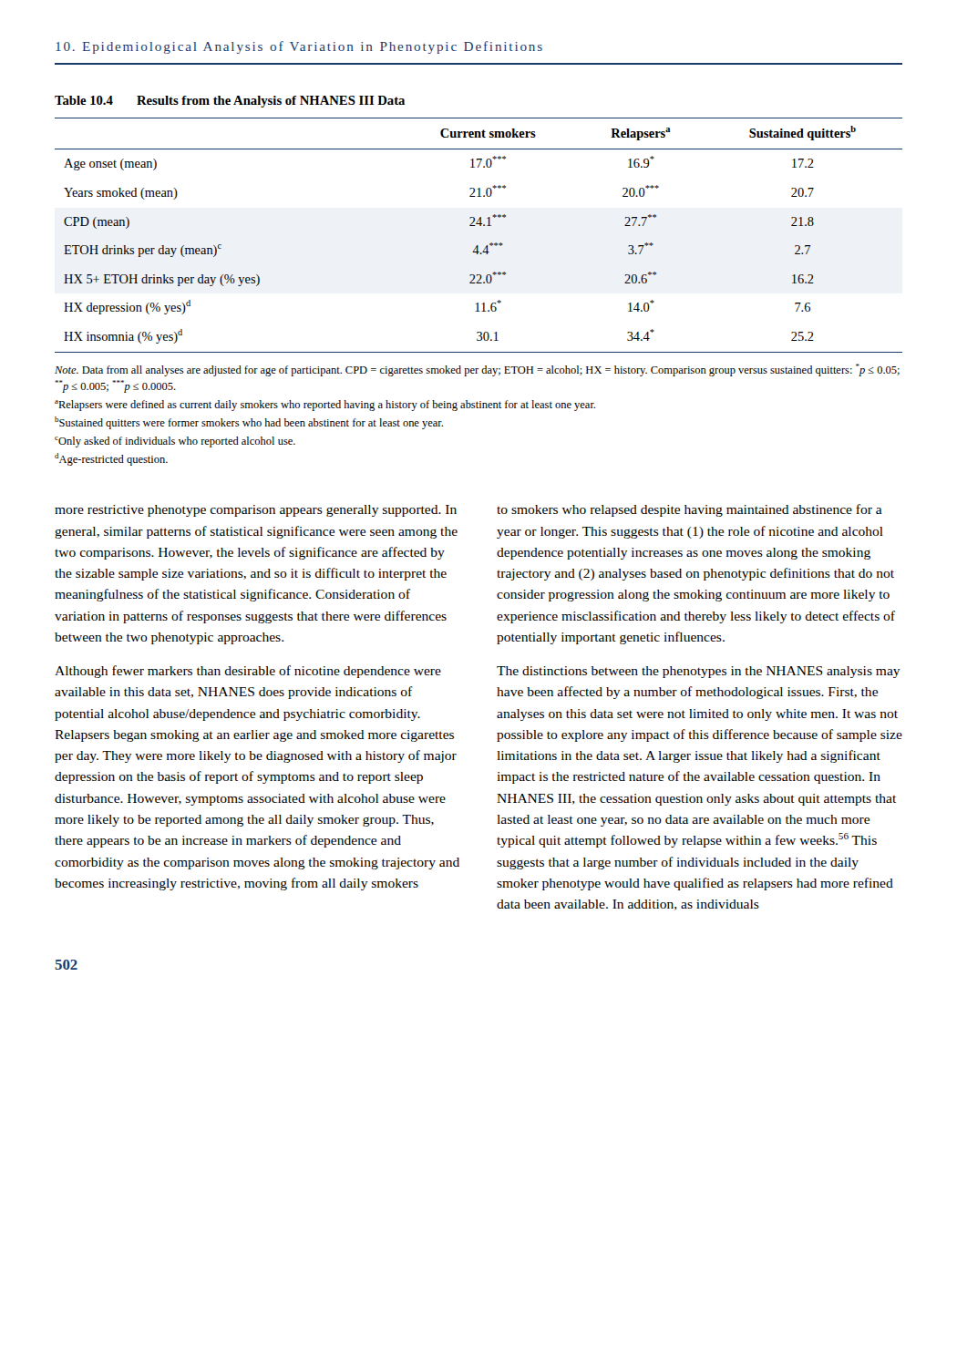10. Epidemiological Analysis of Variation in Phenotypic Definitions
Table 10.4 Results from the Analysis of NHANES III Data
| | Current smokers | Relapsers a | Sustained quitters b |
| --- | --- | --- | --- |
| Age onset (mean) | 17.0 *** | 16.9 * | 17.2 |
| Years smoked (mean) | 21.0 *** | 20.0 *** | 20.7 |
| CPD (mean) | 24.1 *** | 27.7 ** | 21.8 |
| ETOH drinks per day (mean) c | 4.4 *** | 3.7 ** | 2.7 |
| HX 5+ ETOH drinks per day (% yes) | 22.0 *** | 20.6 ** | 16.2 |
| HX depression (% yes) d | 11.6 * | 14.0 * | 7.6 |
| HX insomnia (% yes) d | 30.1 | 34.4 * | 25.2 |
Note. Data from all analyses are adjusted for age of participant. CPD = cigarettes smoked per day; ETOH = alcohol; HX = history. Comparison group versus sustained quitters: *p ≤ 0.05; **p ≤ 0.005; ***p ≤ 0.0005.
aRelapsers were defined as current daily smokers who reported having a history of being abstinent for at least one year.
bSustained quitters were former smokers who had been abstinent for at least one year.
cOnly asked of individuals who reported alcohol use.
dAge-restricted question.
more restrictive phenotype comparison appears generally supported. In general, similar patterns of statistical significance were seen among the two comparisons. However, the levels of significance are affected by the sizable sample size variations, and so it is difficult to interpret the meaningfulness of the statistical significance. Consideration of variation in patterns of responses suggests that there were differences between the two phenotypic approaches.
Although fewer markers than desirable of nicotine dependence were available in this data set, NHANES does provide indications of potential alcohol abuse/dependence and psychiatric comorbidity. Relapsers began smoking at an earlier age and smoked more cigarettes per day. They were more likely to be diagnosed with a history of major depression on the basis of report of symptoms and to report sleep disturbance. However, symptoms associated with alcohol abuse were more likely to be reported among the all daily smoker group. Thus, there appears to be an increase in markers of dependence and comorbidity as the comparison moves along the smoking trajectory and becomes increasingly restrictive, moving from all daily smokers
to smokers who relapsed despite having maintained abstinence for a year or longer. This suggests that (1) the role of nicotine and alcohol dependence potentially increases as one moves along the smoking trajectory and (2) analyses based on phenotypic definitions that do not consider progression along the smoking continuum are more likely to experience misclassification and thereby less likely to detect effects of potentially important genetic influences.
The distinctions between the phenotypes in the NHANES analysis may have been affected by a number of methodological issues. First, the analyses on this data set were not limited to only white men. It was not possible to explore any impact of this difference because of sample size limitations in the data set. A larger issue that likely had a significant impact is the restricted nature of the available cessation question. In NHANES III, the cessation question only asks about quit attempts that lasted at least one year, so no data are available on the much more typical quit attempt followed by relapse within a few weeks.56 This suggests that a large number of individuals included in the daily smoker phenotype would have qualified as relapsers had more refined data been available. In addition, as individuals
502